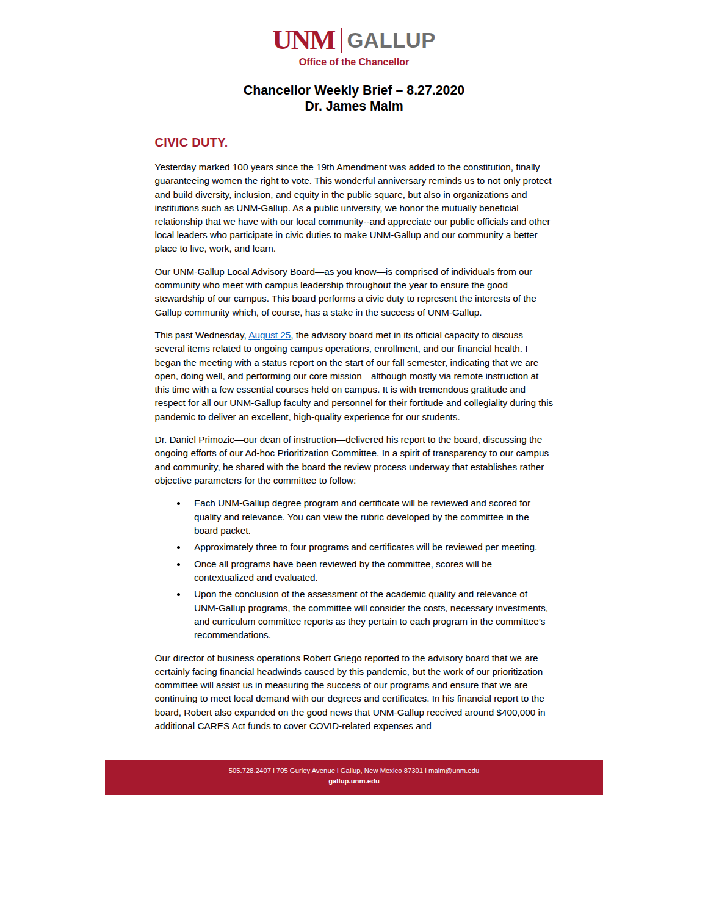UNM GALLUP
Office of the Chancellor
Chancellor Weekly Brief – 8.27.2020 Dr. James Malm
CIVIC DUTY.
Yesterday marked 100 years since the 19th Amendment was added to the constitution, finally guaranteeing women the right to vote. This wonderful anniversary reminds us to not only protect and build diversity, inclusion, and equity in the public square, but also in organizations and institutions such as UNM-Gallup. As a public university, we honor the mutually beneficial relationship that we have with our local community--and appreciate our public officials and other local leaders who participate in civic duties to make UNM-Gallup and our community a better place to live, work, and learn.
Our UNM-Gallup Local Advisory Board—as you know—is comprised of individuals from our community who meet with campus leadership throughout the year to ensure the good stewardship of our campus. This board performs a civic duty to represent the interests of the Gallup community which, of course, has a stake in the success of UNM-Gallup.
This past Wednesday, August 25, the advisory board met in its official capacity to discuss several items related to ongoing campus operations, enrollment, and our financial health. I began the meeting with a status report on the start of our fall semester, indicating that we are open, doing well, and performing our core mission—although mostly via remote instruction at this time with a few essential courses held on campus. It is with tremendous gratitude and respect for all our UNM-Gallup faculty and personnel for their fortitude and collegiality during this pandemic to deliver an excellent, high-quality experience for our students.
Dr. Daniel Primozic—our dean of instruction—delivered his report to the board, discussing the ongoing efforts of our Ad-hoc Prioritization Committee. In a spirit of transparency to our campus and community, he shared with the board the review process underway that establishes rather objective parameters for the committee to follow:
Each UNM-Gallup degree program and certificate will be reviewed and scored for quality and relevance. You can view the rubric developed by the committee in the board packet.
Approximately three to four programs and certificates will be reviewed per meeting.
Once all programs have been reviewed by the committee, scores will be contextualized and evaluated.
Upon the conclusion of the assessment of the academic quality and relevance of UNM-Gallup programs, the committee will consider the costs, necessary investments, and curriculum committee reports as they pertain to each program in the committee’s recommendations.
Our director of business operations Robert Griego reported to the advisory board that we are certainly facing financial headwinds caused by this pandemic, but the work of our prioritization committee will assist us in measuring the success of our programs and ensure that we are continuing to meet local demand with our degrees and certificates. In his financial report to the board, Robert also expanded on the good news that UNM-Gallup received around $400,000 in additional CARES Act funds to cover COVID-related expenses and
505.728.2407 l 705 Gurley Avenue l Gallup, New Mexico 87301 l malm@unm.edu
gallup.unm.edu